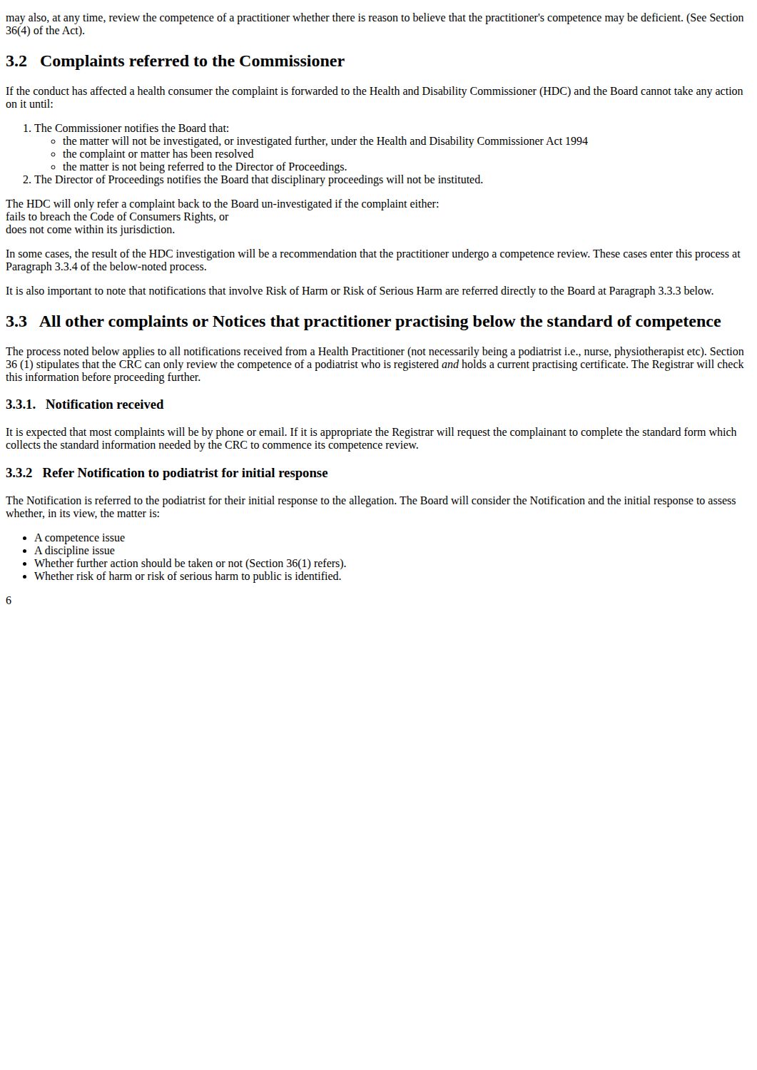may also, at any time, review the competence of a practitioner whether there is reason to believe that the practitioner's competence may be deficient. (See Section 36(4) of the Act).
3.2 Complaints referred to the Commissioner
If the conduct has affected a health consumer the complaint is forwarded to the Health and Disability Commissioner (HDC) and the Board cannot take any action on it until:
The Commissioner notifies the Board that:
the matter will not be investigated, or investigated further, under the Health and Disability Commissioner Act 1994
the complaint or matter has been resolved
the matter is not being referred to the Director of Proceedings.
The Director of Proceedings notifies the Board that disciplinary proceedings will not be instituted.
The HDC will only refer a complaint back to the Board un-investigated if the complaint either:
fails to breach the Code of Consumers Rights, or
does not come within its jurisdiction.
In some cases, the result of the HDC investigation will be a recommendation that the practitioner undergo a competence review. These cases enter this process at Paragraph 3.3.4 of the below-noted process.
It is also important to note that notifications that involve Risk of Harm or Risk of Serious Harm are referred directly to the Board at Paragraph 3.3.3 below.
3.3 All other complaints or Notices that practitioner practising below the standard of competence
The process noted below applies to all notifications received from a Health Practitioner (not necessarily being a podiatrist i.e., nurse, physiotherapist etc). Section 36 (1) stipulates that the CRC can only review the competence of a podiatrist who is registered and holds a current practising certificate. The Registrar will check this information before proceeding further.
3.3.1. Notification received
It is expected that most complaints will be by phone or email. If it is appropriate the Registrar will request the complainant to complete the standard form which collects the standard information needed by the CRC to commence its competence review.
3.3.2 Refer Notification to podiatrist for initial response
The Notification is referred to the podiatrist for their initial response to the allegation. The Board will consider the Notification and the initial response to assess whether, in its view, the matter is:
A competence issue
A discipline issue
Whether further action should be taken or not (Section 36(1) refers).
Whether risk of harm or risk of serious harm to public is identified.
6